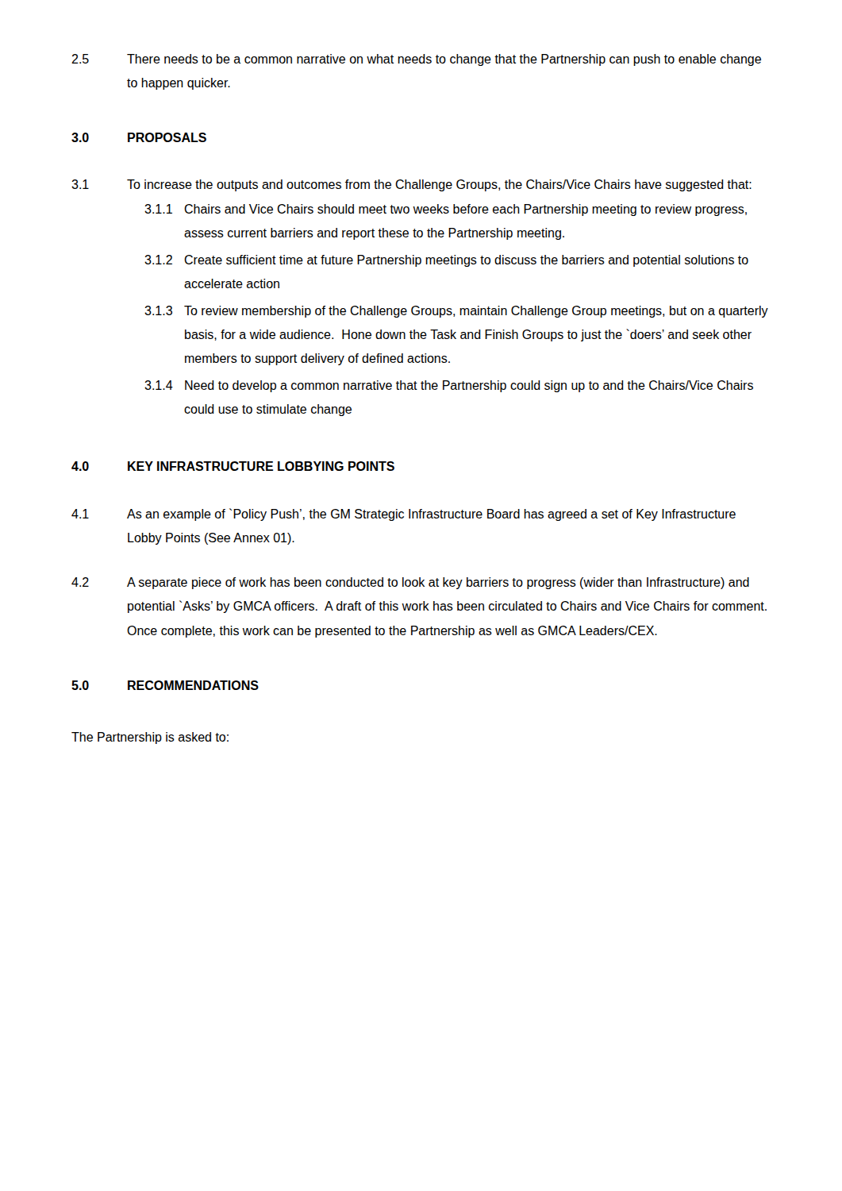2.5
There needs to be a common narrative on what needs to change that the Partnership can push to enable change to happen quicker.
3.0
PROPOSALS
3.1
To increase the outputs and outcomes from the Challenge Groups, the Chairs/Vice Chairs have suggested that:
3.1.1 Chairs and Vice Chairs should meet two weeks before each Partnership meeting to review progress, assess current barriers and report these to the Partnership meeting.
3.1.2 Create sufficient time at future Partnership meetings to discuss the barriers and potential solutions to accelerate action
3.1.3 To review membership of the Challenge Groups, maintain Challenge Group meetings, but on a quarterly basis, for a wide audience. Hone down the Task and Finish Groups to just the `doers’ and seek other members to support delivery of defined actions.
3.1.4 Need to develop a common narrative that the Partnership could sign up to and the Chairs/Vice Chairs could use to stimulate change
4.0
KEY INFRASTRUCTURE LOBBYING POINTS
4.1
As an example of `Policy Push’, the GM Strategic Infrastructure Board has agreed a set of Key Infrastructure Lobby Points (See Annex 01).
4.2
A separate piece of work has been conducted to look at key barriers to progress (wider than Infrastructure) and potential `Asks’ by GMCA officers. A draft of this work has been circulated to Chairs and Vice Chairs for comment. Once complete, this work can be presented to the Partnership as well as GMCA Leaders/CEX.
5.0
RECOMMENDATIONS
The Partnership is asked to: